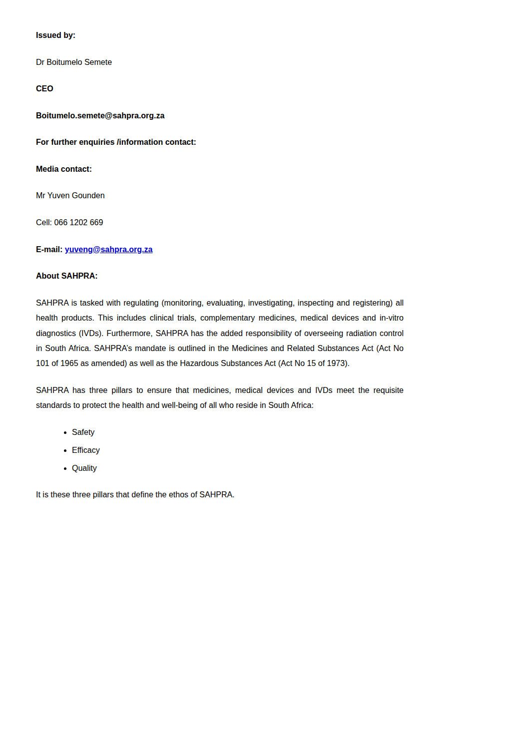Issued by:
Dr Boitumelo Semete
CEO
Boitumelo.semete@sahpra.org.za
For further enquiries /information contact:
Media contact:
Mr Yuven Gounden
Cell: 066 1202 669
E-mail: yuveng@sahpra.org.za
About SAHPRA:
SAHPRA is tasked with regulating (monitoring, evaluating, investigating, inspecting and registering) all health products. This includes clinical trials, complementary medicines, medical devices and in-vitro diagnostics (IVDs). Furthermore, SAHPRA has the added responsibility of overseeing radiation control in South Africa. SAHPRA’s mandate is outlined in the Medicines and Related Substances Act (Act No 101 of 1965 as amended) as well as the Hazardous Substances Act (Act No 15 of 1973).
SAHPRA has three pillars to ensure that medicines, medical devices and IVDs meet the requisite standards to protect the health and well-being of all who reside in South Africa:
Safety
Efficacy
Quality
It is these three pillars that define the ethos of SAHPRA.